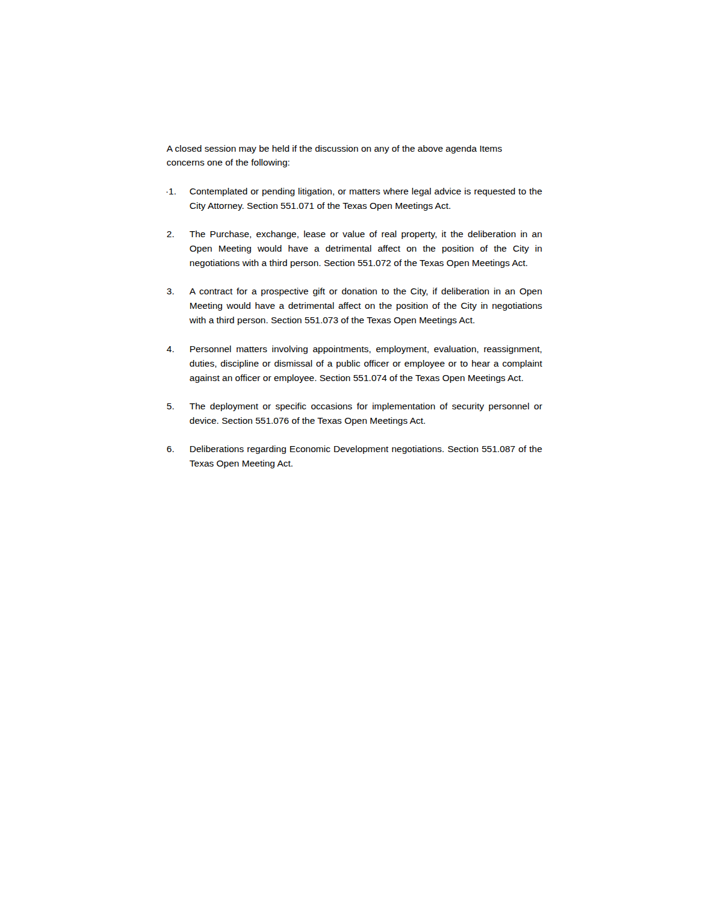A closed session may be held if the discussion on any of the above agenda Items concerns one of the following:
·1. Contemplated or pending litigation, or matters where legal advice is requested to the City Attorney. Section 551.071 of the Texas Open Meetings Act.
2. The Purchase, exchange, lease or value of real property, it the deliberation in an Open Meeting would have a detrimental affect on the position of the City in negotiations with a third person. Section 551.072 of the Texas Open Meetings Act.
3. A contract for a prospective gift or donation to the City, if deliberation in an Open Meeting would have a detrimental affect on the position of the City in negotiations with a third person. Section 551.073 of the Texas Open Meetings Act.
4. Personnel matters involving appointments, employment, evaluation, reassignment, duties, discipline or dismissal of a public officer or employee or to hear a complaint against an officer or employee. Section 551.074 of the Texas Open Meetings Act.
5. The deployment or specific occasions for implementation of security personnel or device. Section 551.076 of the Texas Open Meetings Act.
6. Deliberations regarding Economic Development negotiations. Section 551.087 of the Texas Open Meeting Act.